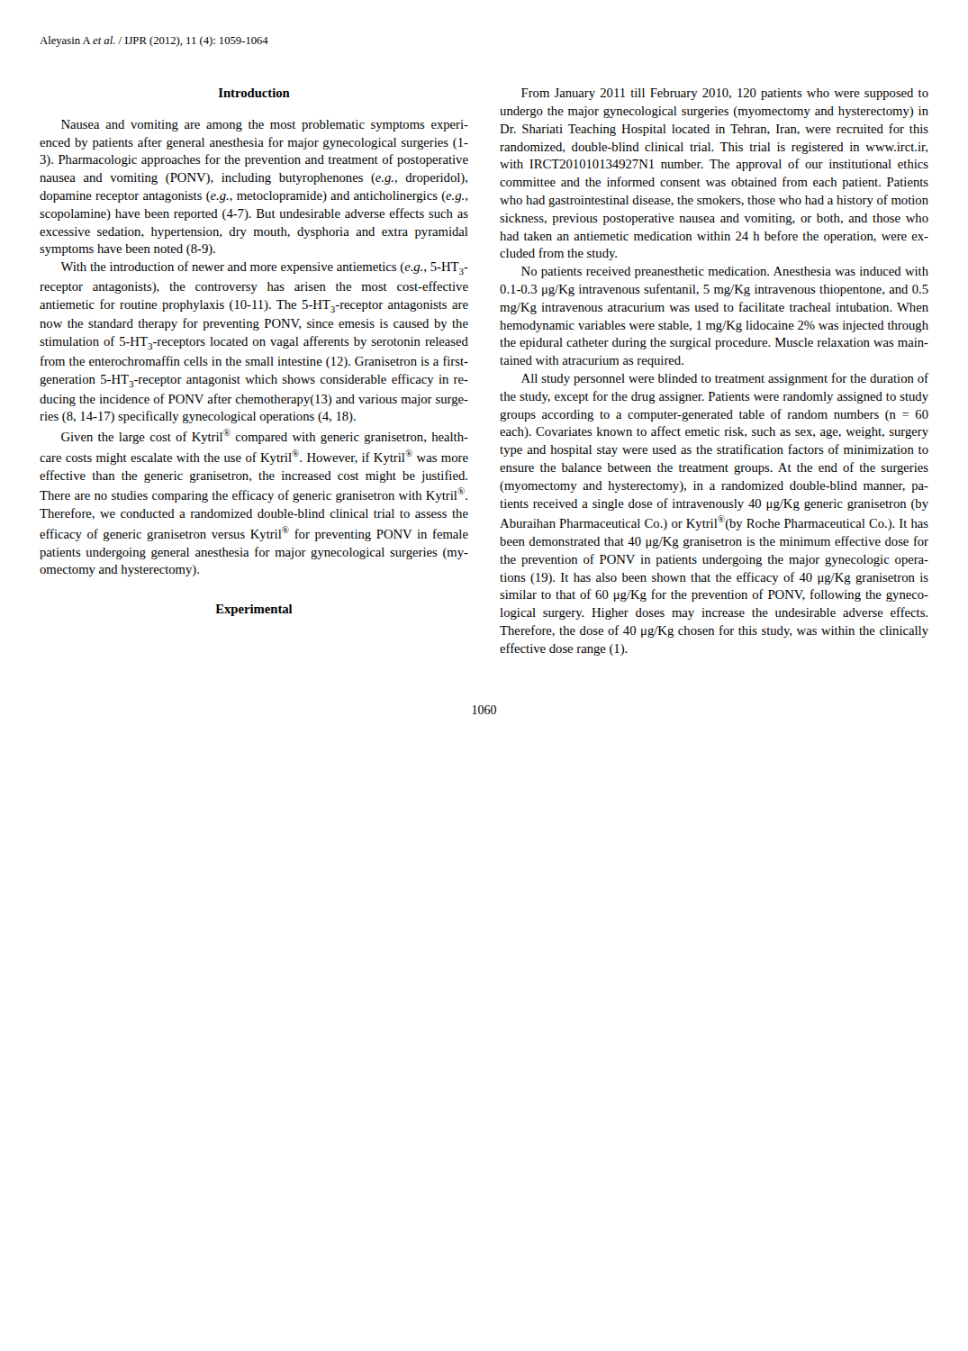Aleyasin A et al. / IJPR (2012), 11 (4): 1059-1064
Introduction
Nausea and vomiting are among the most problematic symptoms experienced by patients after general anesthesia for major gynecological surgeries (1-3). Pharmacologic approaches for the prevention and treatment of postoperative nausea and vomiting (PONV), including butyrophenones (e.g., droperidol), dopamine receptor antagonists (e.g., metoclopramide) and anticholinergics (e.g., scopolamine) have been reported (4-7). But undesirable adverse effects such as excessive sedation, hypertension, dry mouth, dysphoria and extra pyramidal symptoms have been noted (8-9).
With the introduction of newer and more expensive antiemetics (e.g., 5-HT3-receptor antagonists), the controversy has arisen the most cost-effective antiemetic for routine prophylaxis (10-11). The 5-HT3-receptor antagonists are now the standard therapy for preventing PONV, since emesis is caused by the stimulation of 5-HT3-receptors located on vagal afferents by serotonin released from the enterochromaffin cells in the small intestine (12). Granisetron is a first-generation 5-HT3-receptor antagonist which shows considerable efficacy in reducing the incidence of PONV after chemotherapy(13) and various major surgeries (8, 14-17) specifically gynecological operations (4, 18).
Given the large cost of Kytril® compared with generic granisetron, healthcare costs might escalate with the use of Kytril®. However, if Kytril® was more effective than the generic granisetron, the increased cost might be justified. There are no studies comparing the efficacy of generic granisetron with Kytril®. Therefore, we conducted a randomized double-blind clinical trial to assess the efficacy of generic granisetron versus Kytril® for preventing PONV in female patients undergoing general anesthesia for major gynecological surgeries (myomectomy and hysterectomy).
Experimental
From January 2011 till February 2010, 120 patients who were supposed to undergo the major gynecological surgeries (myomectomy and hysterectomy) in Dr. Shariati Teaching Hospital located in Tehran, Iran, were recruited for this randomized, double-blind clinical trial. This trial is registered in www.irct.ir, with IRCT201010134927N1 number. The approval of our institutional ethics committee and the informed consent was obtained from each patient. Patients who had gastrointestinal disease, the smokers, those who had a history of motion sickness, previous postoperative nausea and vomiting, or both, and those who had taken an antiemetic medication within 24 h before the operation, were excluded from the study.
No patients received preanesthetic medication. Anesthesia was induced with 0.1-0.3 μg/Kg intravenous sufentanil, 5 mg/Kg intravenous thiopentone, and 0.5 mg/Kg intravenous atracurium was used to facilitate tracheal intubation. When hemodynamic variables were stable, 1 mg/Kg lidocaine 2% was injected through the epidural catheter during the surgical procedure. Muscle relaxation was maintained with atracurium as required.
All study personnel were blinded to treatment assignment for the duration of the study, except for the drug assigner. Patients were randomly assigned to study groups according to a computer-generated table of random numbers (n = 60 each). Covariates known to affect emetic risk, such as sex, age, weight, surgery type and hospital stay were used as the stratification factors of minimization to ensure the balance between the treatment groups. At the end of the surgeries (myomectomy and hysterectomy), in a randomized double-blind manner, patients received a single dose of intravenously 40 μg/Kg generic granisetron (by Aburaihan Pharmaceutical Co.) or Kytril®(by Roche Pharmaceutical Co.). It has been demonstrated that 40 μg/Kg granisetron is the minimum effective dose for the prevention of PONV in patients undergoing the major gynecologic operations (19). It has also been shown that the efficacy of 40 μg/Kg granisetron is similar to that of 60 μg/Kg for the prevention of PONV, following the gynecological surgery. Higher doses may increase the undesirable adverse effects. Therefore, the dose of 40 μg/Kg chosen for this study, was within the clinically effective dose range (1).
1060